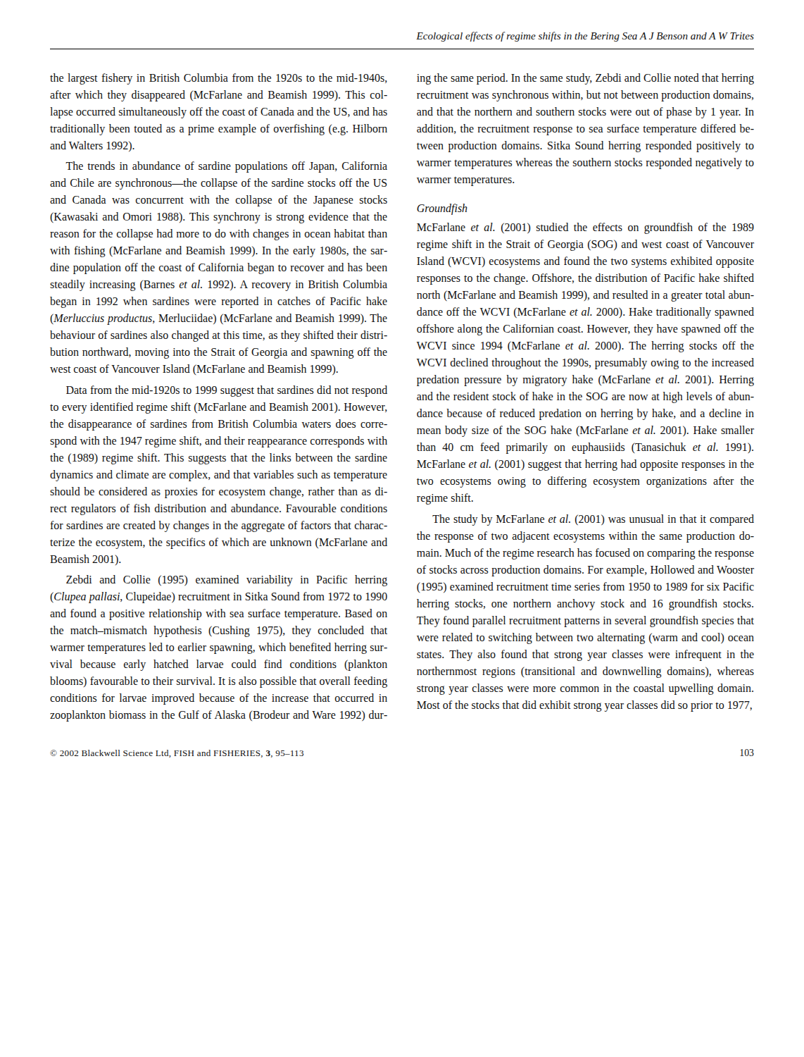Ecological effects of regime shifts in the Bering Sea A J Benson and A W Trites
the largest fishery in British Columbia from the 1920s to the mid-1940s, after which they disappeared (McFarlane and Beamish 1999). This collapse occurred simultaneously off the coast of Canada and the US, and has traditionally been touted as a prime example of overfishing (e.g. Hilborn and Walters 1992).
The trends in abundance of sardine populations off Japan, California and Chile are synchronous—the collapse of the sardine stocks off the US and Canada was concurrent with the collapse of the Japanese stocks (Kawasaki and Omori 1988). This synchrony is strong evidence that the reason for the collapse had more to do with changes in ocean habitat than with fishing (McFarlane and Beamish 1999). In the early 1980s, the sardine population off the coast of California began to recover and has been steadily increasing (Barnes et al. 1992). A recovery in British Columbia began in 1992 when sardines were reported in catches of Pacific hake (Merluccius productus, Merluciidae) (McFarlane and Beamish 1999). The behaviour of sardines also changed at this time, as they shifted their distribution northward, moving into the Strait of Georgia and spawning off the west coast of Vancouver Island (McFarlane and Beamish 1999).
Data from the mid-1920s to 1999 suggest that sardines did not respond to every identified regime shift (McFarlane and Beamish 2001). However, the disappearance of sardines from British Columbia waters does correspond with the 1947 regime shift, and their reappearance corresponds with the (1989) regime shift. This suggests that the links between the sardine dynamics and climate are complex, and that variables such as temperature should be considered as proxies for ecosystem change, rather than as direct regulators of fish distribution and abundance. Favourable conditions for sardines are created by changes in the aggregate of factors that characterize the ecosystem, the specifics of which are unknown (McFarlane and Beamish 2001).
Zebdi and Collie (1995) examined variability in Pacific herring (Clupea pallasi, Clupeidae) recruitment in Sitka Sound from 1972 to 1990 and found a positive relationship with sea surface temperature. Based on the match–mismatch hypothesis (Cushing 1975), they concluded that warmer temperatures led to earlier spawning, which benefited herring survival because early hatched larvae could find conditions (plankton blooms) favourable to their survival. It is also possible that overall feeding conditions for larvae improved because of the increase that occurred in zooplankton biomass in the Gulf of Alaska (Brodeur and Ware 1992) during the same period. In the same study, Zebdi and Collie noted that herring recruitment was synchronous within, but not between production domains, and that the northern and southern stocks were out of phase by 1 year. In addition, the recruitment response to sea surface temperature differed between production domains. Sitka Sound herring responded positively to warmer temperatures whereas the southern stocks responded negatively to warmer temperatures.
Groundfish
McFarlane et al. (2001) studied the effects on groundfish of the 1989 regime shift in the Strait of Georgia (SOG) and west coast of Vancouver Island (WCVI) ecosystems and found the two systems exhibited opposite responses to the change. Offshore, the distribution of Pacific hake shifted north (McFarlane and Beamish 1999), and resulted in a greater total abundance off the WCVI (McFarlane et al. 2000). Hake traditionally spawned offshore along the Californian coast. However, they have spawned off the WCVI since 1994 (McFarlane et al. 2000). The herring stocks off the WCVI declined throughout the 1990s, presumably owing to the increased predation pressure by migratory hake (McFarlane et al. 2001). Herring and the resident stock of hake in the SOG are now at high levels of abundance because of reduced predation on herring by hake, and a decline in mean body size of the SOG hake (McFarlane et al. 2001). Hake smaller than 40 cm feed primarily on euphausiids (Tanasichuk et al. 1991). McFarlane et al. (2001) suggest that herring had opposite responses in the two ecosystems owing to differing ecosystem organizations after the regime shift.
The study by McFarlane et al. (2001) was unusual in that it compared the response of two adjacent ecosystems within the same production domain. Much of the regime research has focused on comparing the response of stocks across production domains. For example, Hollowed and Wooster (1995) examined recruitment time series from 1950 to 1989 for six Pacific herring stocks, one northern anchovy stock and 16 groundfish stocks. They found parallel recruitment patterns in several groundfish species that were related to switching between two alternating (warm and cool) ocean states. They also found that strong year classes were infrequent in the northernmost regions (transitional and downwelling domains), whereas strong year classes were more common in the coastal upwelling domain. Most of the stocks that did exhibit strong year classes did so prior to 1977,
© 2002 Blackwell Science Ltd, FISH and FISHERIES, 3, 95–113 103